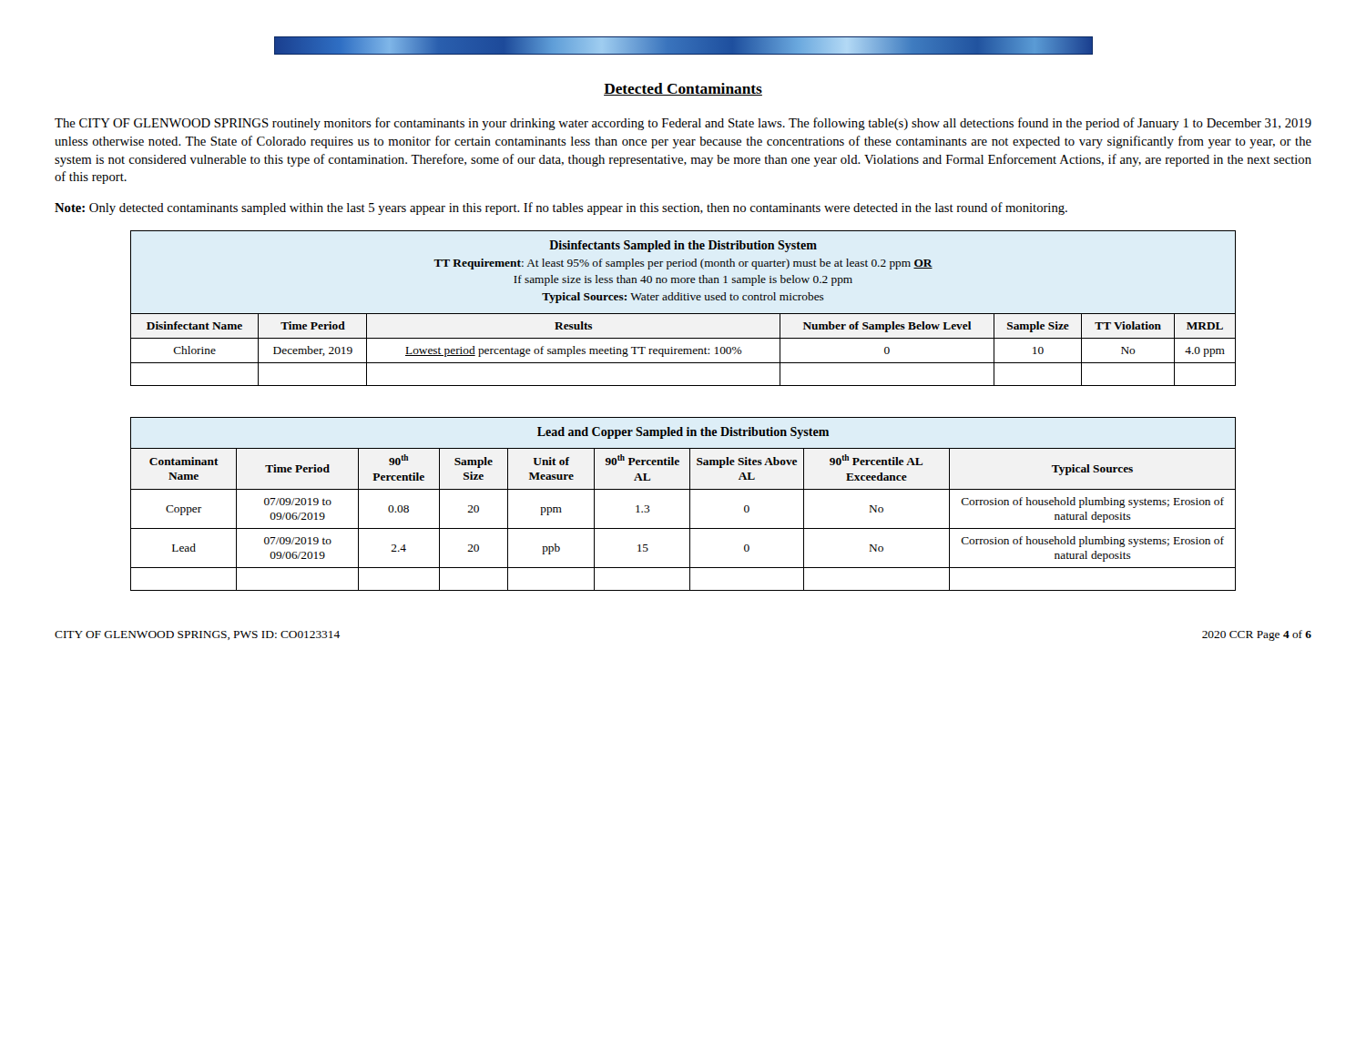Detected Contaminants
The CITY OF GLENWOOD SPRINGS routinely monitors for contaminants in your drinking water according to Federal and State laws. The following table(s) show all detections found in the period of January 1 to December 31, 2019 unless otherwise noted. The State of Colorado requires us to monitor for certain contaminants less than once per year because the concentrations of these contaminants are not expected to vary significantly from year to year, or the system is not considered vulnerable to this type of contamination. Therefore, some of our data, though representative, may be more than one year old. Violations and Formal Enforcement Actions, if any, are reported in the next section of this report.
Note: Only detected contaminants sampled within the last 5 years appear in this report. If no tables appear in this section, then no contaminants were detected in the last round of monitoring.
| Disinfectants Sampled in the Distribution System TT Requirement : At least 95% of samples per period (month or quarter) must be at least 0.2 ppm OR If sample size is less than 40 no more than 1 sample is below 0.2 ppm Typical Sources: Water additive used to control microbes |
| Disinfectant Name | Time Period | Results | Number of Samples Below Level | Sample Size | TT Violation | MRDL |
| Chlorine | December, 2019 | Lowest period percentage of samples meeting TT requirement: 100% | 0 | 10 | No | 4.0 ppm |
| Lead and Copper Sampled in the Distribution System |
| Contaminant Name | Time Period | 90 th Percentile | Sample Size | Unit of Measure | 90 th Percentile AL | Sample Sites Above AL | 90 th Percentile AL Exceedance | Typical Sources |
| Copper | 07/09/2019 to 09/06/2019 | 0.08 | 20 | ppm | 1.3 | 0 | No | Corrosion of household plumbing systems; Erosion of natural deposits |
| Lead | 07/09/2019 to 09/06/2019 | 2.4 | 20 | ppb | 15 | 0 | No | Corrosion of household plumbing systems; Erosion of natural deposits |
CITY OF GLENWOOD SPRINGS, PWS ID: CO0123314 2020 CCR Page 4 of 6